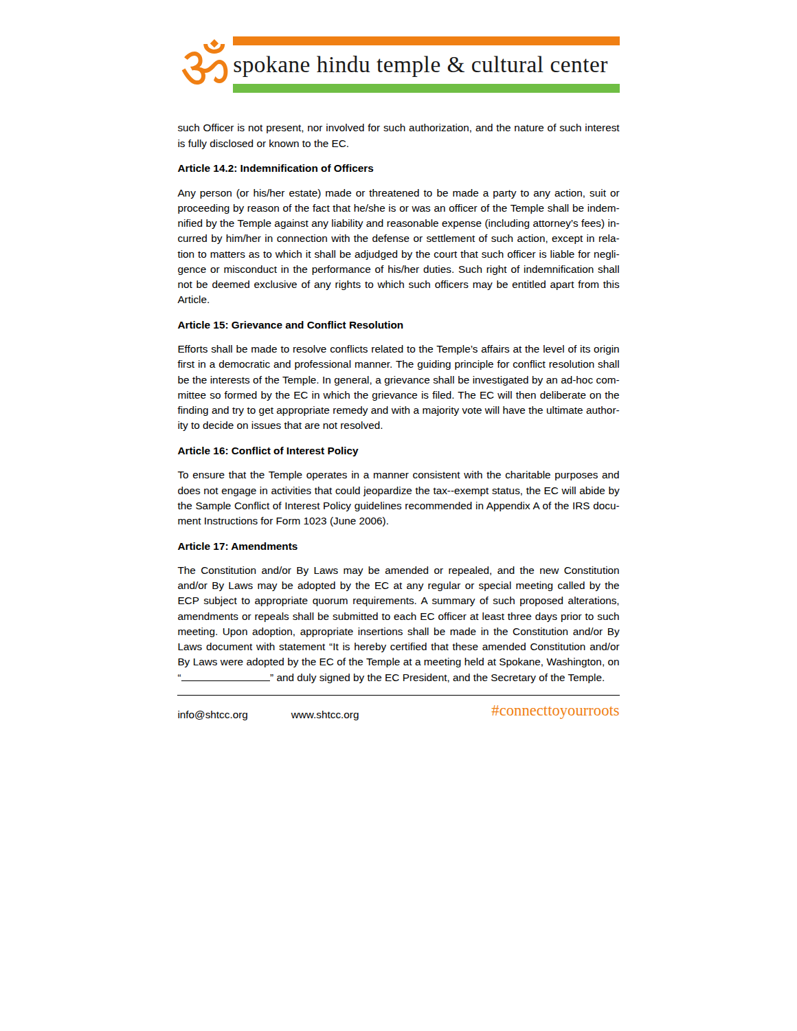ॐ
spokane hindu temple & cultural center
such Officer is not present, nor involved for such authorization, and the nature of such interest is fully disclosed or known to the EC.
Article 14.2: Indemnification of Officers
Any person (or his/her estate) made or threatened to be made a party to any action, suit or proceeding by reason of the fact that he/she is or was an officer of the Temple shall be indemnified by the Temple against any liability and reasonable expense (including attorney’s fees) incurred by him/her in connection with the defense or settlement of such action, except in relation to matters as to which it shall be adjudged by the court that such officer is liable for negligence or misconduct in the performance of his/her duties. Such right of indemnification shall not be deemed exclusive of any rights to which such officers may be entitled apart from this Article.
Article 15: Grievance and Conflict Resolution
Efforts shall be made to resolve conflicts related to the Temple’s affairs at the level of its origin first in a democratic and professional manner. The guiding principle for conflict resolution shall be the interests of the Temple. In general, a grievance shall be investigated by an ad-hoc committee so formed by the EC in which the grievance is filed. The EC will then deliberate on the finding and try to get appropriate remedy and with a majority vote will have the ultimate authority to decide on issues that are not resolved.
Article 16: Conflict of Interest Policy
To ensure that the Temple operates in a manner consistent with the charitable purposes and does not engage in activities that could jeopardize the tax--exempt status, the EC will abide by the Sample Conflict of Interest Policy guidelines recommended in Appendix A of the IRS document Instructions for Form 1023 (June 2006).
Article 17: Amendments
The Constitution and/or By Laws may be amended or repealed, and the new Constitution and/or By Laws may be adopted by the EC at any regular or special meeting called by the ECP subject to appropriate quorum requirements. A summary of such proposed alterations, amendments or repeals shall be submitted to each EC officer at least three days prior to such meeting. Upon adoption, appropriate insertions shall be made in the Constitution and/or By Laws document with statement “It is hereby certified that these amended Constitution and/or By Laws were adopted by the EC of the Temple at a meeting held at Spokane, Washington, on “ ” and duly signed by the EC President, and the Secretary of the Temple.
info@shtcc.org www.shtcc.org #connecttoyourroots